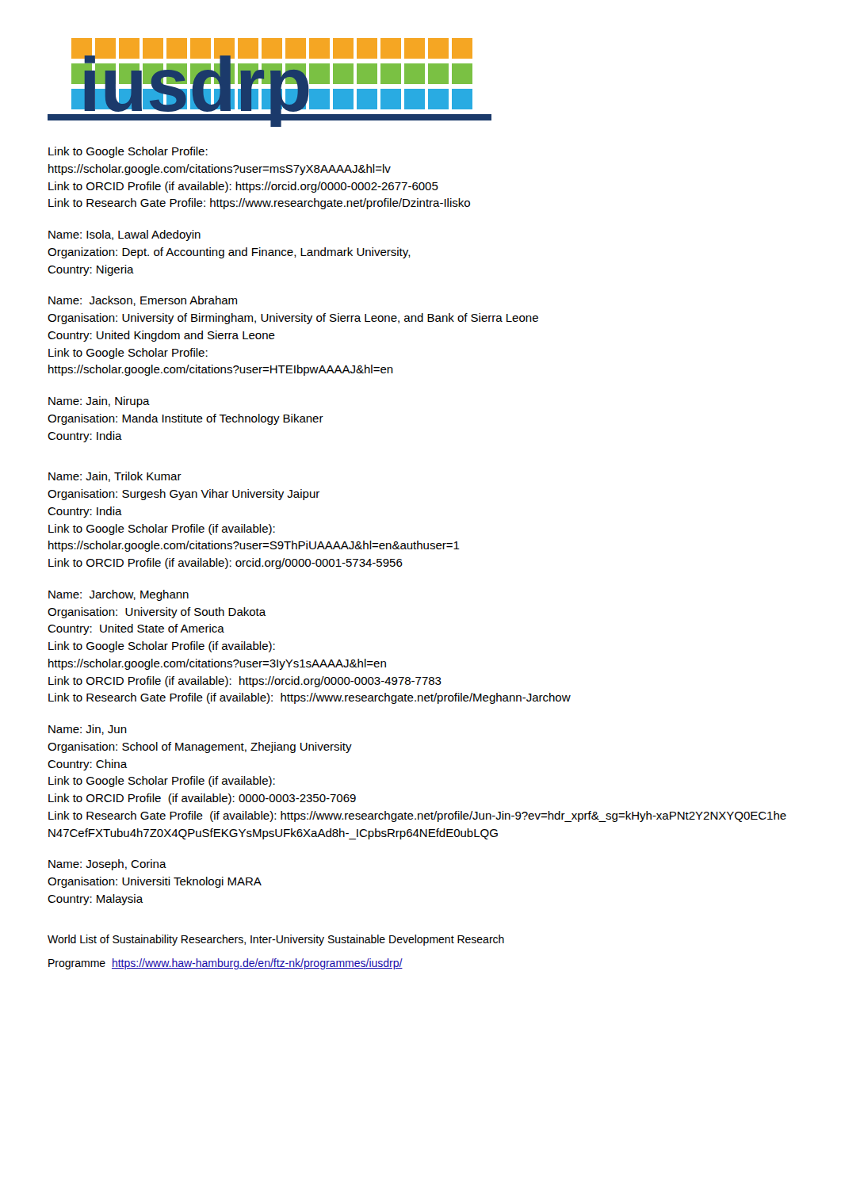iusdrp
Link to Google Scholar Profile:
https://scholar.google.com/citations?user=msS7yX8AAAAJ&hl=lv
Link to ORCID Profile (if available): https://orcid.org/0000-0002-2677-6005
Link to Research Gate Profile: https://www.researchgate.net/profile/Dzintra-Ilisko
Name: Isola, Lawal Adedoyin
Organization: Dept. of Accounting and Finance, Landmark University,
Country: Nigeria
Name: Jackson, Emerson Abraham
Organisation: University of Birmingham, University of Sierra Leone, and Bank of Sierra Leone
Country: United Kingdom and Sierra Leone
Link to Google Scholar Profile:
https://scholar.google.com/citations?user=HTEIbpwAAAAJ&hl=en
Name: Jain, Nirupa
Organisation: Manda Institute of Technology Bikaner
Country: India
Name: Jain, Trilok Kumar
Organisation: Surgesh Gyan Vihar University Jaipur
Country: India
Link to Google Scholar Profile (if available):
https://scholar.google.com/citations?user=S9ThPiUAAAAJ&hl=en&authuser=1
Link to ORCID Profile (if available): orcid.org/0000-0001-5734-5956
Name: Jarchow, Meghann
Organisation: University of South Dakota
Country: United State of America
Link to Google Scholar Profile (if available):
https://scholar.google.com/citations?user=3IyYs1sAAAAJ&hl=en
Link to ORCID Profile (if available): https://orcid.org/0000-0003-4978-7783
Link to Research Gate Profile (if available): https://www.researchgate.net/profile/Meghann-Jarchow
Name: Jin, Jun
Organisation: School of Management, Zhejiang University
Country: China
Link to Google Scholar Profile (if available):
Link to ORCID Profile (if available): 0000-0003-2350-7069
Link to Research Gate Profile (if available): https://www.researchgate.net/profile/Jun-Jin-9?ev=hdr_xprf&_sg=kHyh-xaPNt2Y2NXYQ0EC1heN47CefFXTubu4h7Z0X4QPuSfEKGYsMpsUFk6XaAd8h-_ICpbsRrp64NEfdE0ubLQG
Name: Joseph, Corina
Organisation: Universiti Teknologi MARA
Country: Malaysia
World List of Sustainability Researchers, Inter-University Sustainable Development Research
Programme https://www.haw-hamburg.de/en/ftz-nk/programmes/iusdrp/